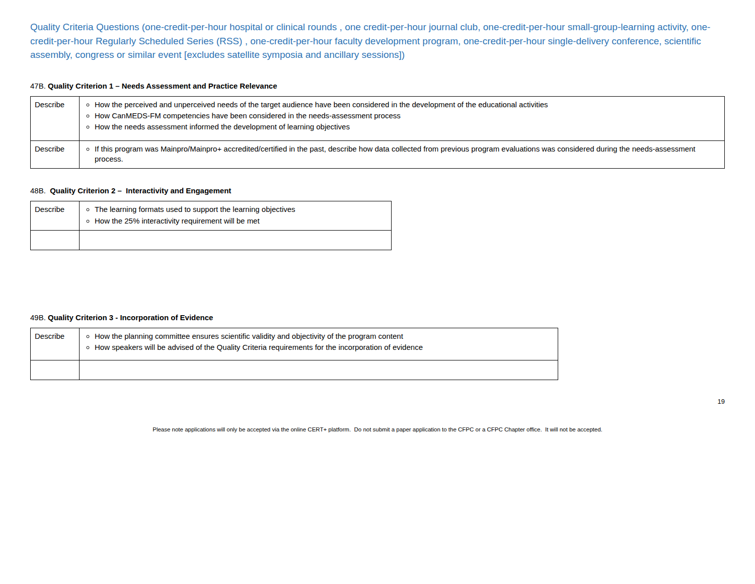Quality Criteria Questions (one-credit-per-hour hospital or clinical rounds , one credit-per-hour journal club, one-credit-per-hour small-group-learning activity, one-credit-per-hour Regularly Scheduled Series (RSS) , one-credit-per-hour faculty development program, one-credit-per-hour single-delivery conference, scientific assembly, congress or similar event [excludes satellite symposia and ancillary sessions])
47B. Quality Criterion 1 – Needs Assessment and Practice Relevance
| Describe | How the perceived and unperceived needs of the target audience have been considered in the development of the educational activities How CanMEDS-FM competencies have been considered in the needs-assessment process How the needs assessment informed the development of learning objectives |
| Describe | If this program was Mainpro/Mainpro+ accredited/certified in the past, describe how data collected from previous program evaluations was considered during the needs-assessment process. |
48B. Quality Criterion 2 – Interactivity and Engagement
| Describe | The learning formats used to support the learning objectives How the 25% interactivity requirement will be met |
49B. Quality Criterion 3 - Incorporation of Evidence
| Describe | How the planning committee ensures scientific validity and objectivity of the program content How speakers will be advised of the Quality Criteria requirements for the incorporation of evidence |
19
Please note applications will only be accepted via the online CERT+ platform. Do not submit a paper application to the CFPC or a CFPC Chapter office. It will not be accepted.